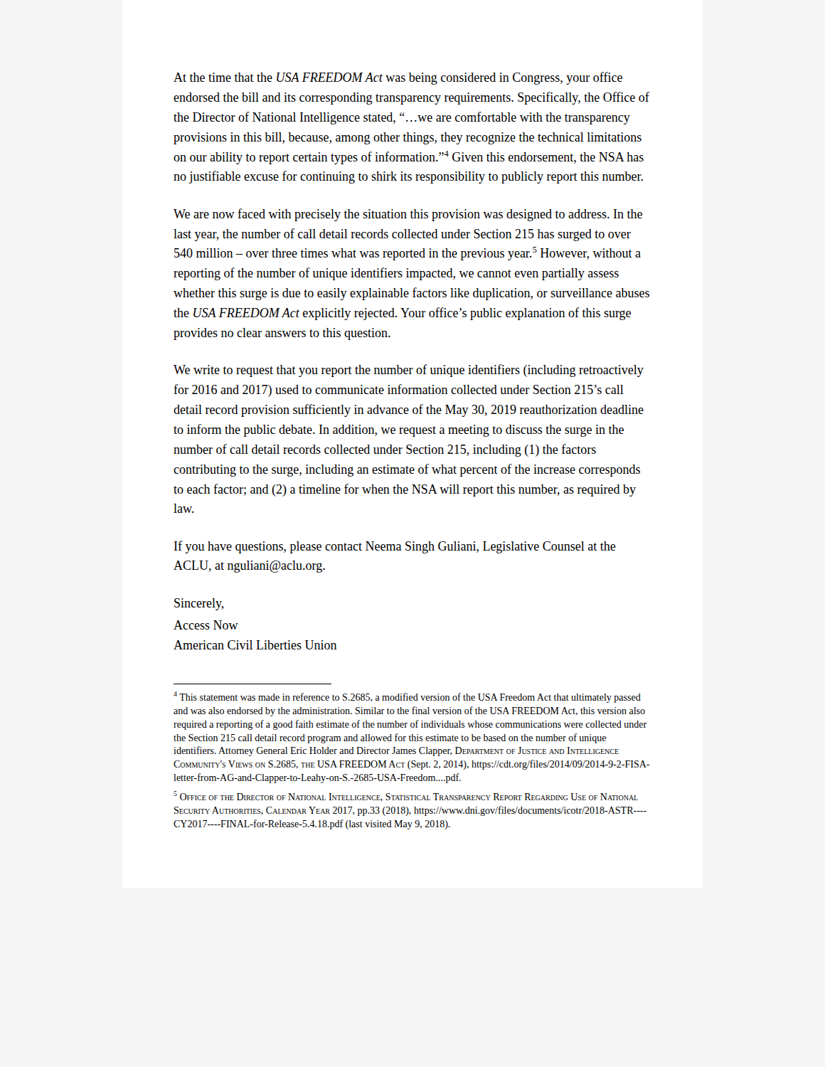At the time that the USA FREEDOM Act was being considered in Congress, your office endorsed the bill and its corresponding transparency requirements. Specifically, the Office of the Director of National Intelligence stated, “…we are comfortable with the transparency provisions in this bill, because, among other things, they recognize the technical limitations on our ability to report certain types of information.”4 Given this endorsement, the NSA has no justifiable excuse for continuing to shirk its responsibility to publicly report this number.
We are now faced with precisely the situation this provision was designed to address. In the last year, the number of call detail records collected under Section 215 has surged to over 540 million – over three times what was reported in the previous year.5 However, without a reporting of the number of unique identifiers impacted, we cannot even partially assess whether this surge is due to easily explainable factors like duplication, or surveillance abuses the USA FREEDOM Act explicitly rejected. Your office’s public explanation of this surge provides no clear answers to this question.
We write to request that you report the number of unique identifiers (including retroactively for 2016 and 2017) used to communicate information collected under Section 215’s call detail record provision sufficiently in advance of the May 30, 2019 reauthorization deadline to inform the public debate. In addition, we request a meeting to discuss the surge in the number of call detail records collected under Section 215, including (1) the factors contributing to the surge, including an estimate of what percent of the increase corresponds to each factor; and (2) a timeline for when the NSA will report this number, as required by law.
If you have questions, please contact Neema Singh Guliani, Legislative Counsel at the ACLU, at nguliani@aclu.org.
Sincerely,
Access Now
American Civil Liberties Union
4 This statement was made in reference to S.2685, a modified version of the USA Freedom Act that ultimately passed and was also endorsed by the administration. Similar to the final version of the USA FREEDOM Act, this version also required a reporting of a good faith estimate of the number of individuals whose communications were collected under the Section 215 call detail record program and allowed for this estimate to be based on the number of unique identifiers. Attorney General Eric Holder and Director James Clapper, Department of Justice and Intelligence Community's Views on S.2685, the USA FREEDOM Act (Sept. 2, 2014), https://cdt.org/files/2014/09/2014-9-2-FISA-letter-from-AG-and-Clapper-to-Leahy-on-S.-2685-USA-Freedom....pdf.
5 Office of the Director of National Intelligence, Statistical Transparency Report Regarding Use of National Security Authorities, Calendar Year 2017, pp.33 (2018), https://www.dni.gov/files/documents/icotr/2018-ASTR----CY2017----FINAL-for-Release-5.4.18.pdf (last visited May 9, 2018).